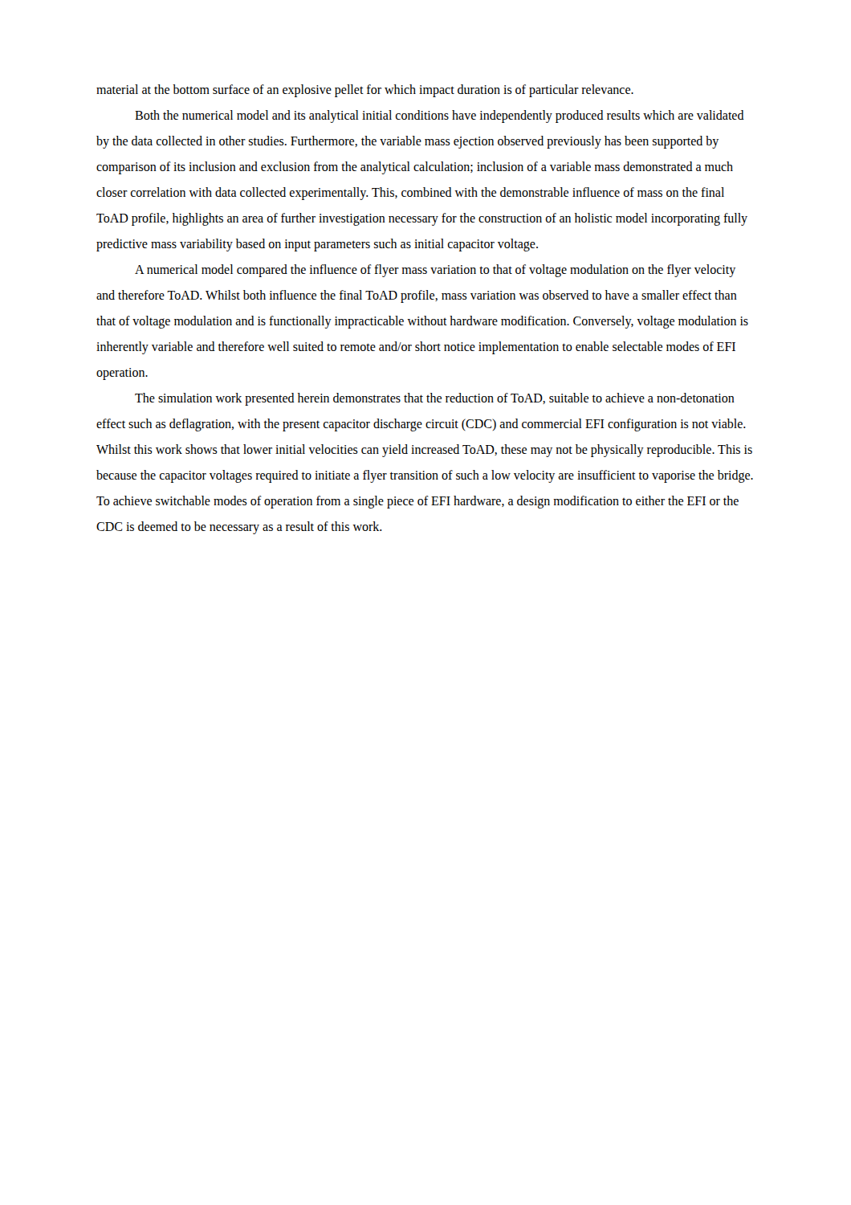material at the bottom surface of an explosive pellet for which impact duration is of particular relevance.
Both the numerical model and its analytical initial conditions have independently produced results which are validated by the data collected in other studies. Furthermore, the variable mass ejection observed previously has been supported by comparison of its inclusion and exclusion from the analytical calculation; inclusion of a variable mass demonstrated a much closer correlation with data collected experimentally. This, combined with the demonstrable influence of mass on the final ToAD profile, highlights an area of further investigation necessary for the construction of an holistic model incorporating fully predictive mass variability based on input parameters such as initial capacitor voltage.
A numerical model compared the influence of flyer mass variation to that of voltage modulation on the flyer velocity and therefore ToAD. Whilst both influence the final ToAD profile, mass variation was observed to have a smaller effect than that of voltage modulation and is functionally impracticable without hardware modification. Conversely, voltage modulation is inherently variable and therefore well suited to remote and/or short notice implementation to enable selectable modes of EFI operation.
The simulation work presented herein demonstrates that the reduction of ToAD, suitable to achieve a non-detonation effect such as deflagration, with the present capacitor discharge circuit (CDC) and commercial EFI configuration is not viable. Whilst this work shows that lower initial velocities can yield increased ToAD, these may not be physically reproducible. This is because the capacitor voltages required to initiate a flyer transition of such a low velocity are insufficient to vaporise the bridge. To achieve switchable modes of operation from a single piece of EFI hardware, a design modification to either the EFI or the CDC is deemed to be necessary as a result of this work.